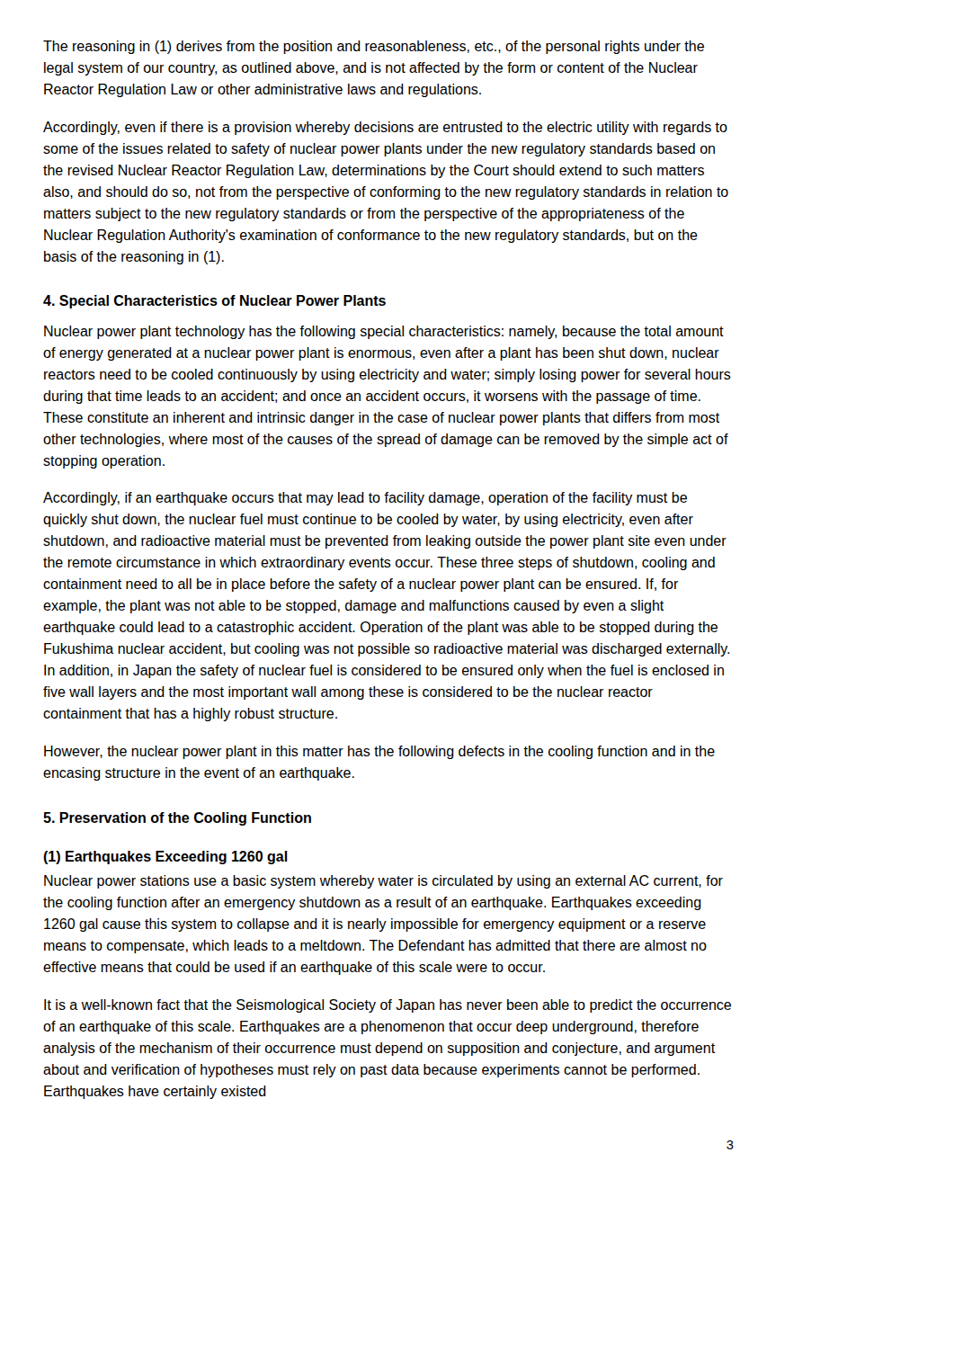The reasoning in (1) derives from the position and reasonableness, etc., of the personal rights under the legal system of our country, as outlined above, and is not affected by the form or content of the Nuclear Reactor Regulation Law or other administrative laws and regulations.
Accordingly, even if there is a provision whereby decisions are entrusted to the electric utility with regards to some of the issues related to safety of nuclear power plants under the new regulatory standards based on the revised Nuclear Reactor Regulation Law, determinations by the Court should extend to such matters also, and should do so, not from the perspective of conforming to the new regulatory standards in relation to matters subject to the new regulatory standards or from the perspective of the appropriateness of the Nuclear Regulation Authority's examination of conformance to the new regulatory standards, but on the basis of the reasoning in (1).
4. Special Characteristics of Nuclear Power Plants
Nuclear power plant technology has the following special characteristics: namely, because the total amount of energy generated at a nuclear power plant is enormous, even after a plant has been shut down, nuclear reactors need to be cooled continuously by using electricity and water; simply losing power for several hours during that time leads to an accident; and once an accident occurs, it worsens with the passage of time. These constitute an inherent and intrinsic danger in the case of nuclear power plants that differs from most other technologies, where most of the causes of the spread of damage can be removed by the simple act of stopping operation.
Accordingly, if an earthquake occurs that may lead to facility damage, operation of the facility must be quickly shut down, the nuclear fuel must continue to be cooled by water, by using electricity, even after shutdown, and radioactive material must be prevented from leaking outside the power plant site even under the remote circumstance in which extraordinary events occur. These three steps of shutdown, cooling and containment need to all be in place before the safety of a nuclear power plant can be ensured. If, for example, the plant was not able to be stopped, damage and malfunctions caused by even a slight earthquake could lead to a catastrophic accident. Operation of the plant was able to be stopped during the Fukushima nuclear accident, but cooling was not possible so radioactive material was discharged externally. In addition, in Japan the safety of nuclear fuel is considered to be ensured only when the fuel is enclosed in five wall layers and the most important wall among these is considered to be the nuclear reactor containment that has a highly robust structure.
However, the nuclear power plant in this matter has the following defects in the cooling function and in the encasing structure in the event of an earthquake.
5. Preservation of the Cooling Function
(1) Earthquakes Exceeding 1260 gal
Nuclear power stations use a basic system whereby water is circulated by using an external AC current, for the cooling function after an emergency shutdown as a result of an earthquake. Earthquakes exceeding 1260 gal cause this system to collapse and it is nearly impossible for emergency equipment or a reserve means to compensate, which leads to a meltdown. The Defendant has admitted that there are almost no effective means that could be used if an earthquake of this scale were to occur.
It is a well-known fact that the Seismological Society of Japan has never been able to predict the occurrence of an earthquake of this scale. Earthquakes are a phenomenon that occur deep underground, therefore analysis of the mechanism of their occurrence must depend on supposition and conjecture, and argument about and verification of hypotheses must rely on past data because experiments cannot be performed. Earthquakes have certainly existed
3